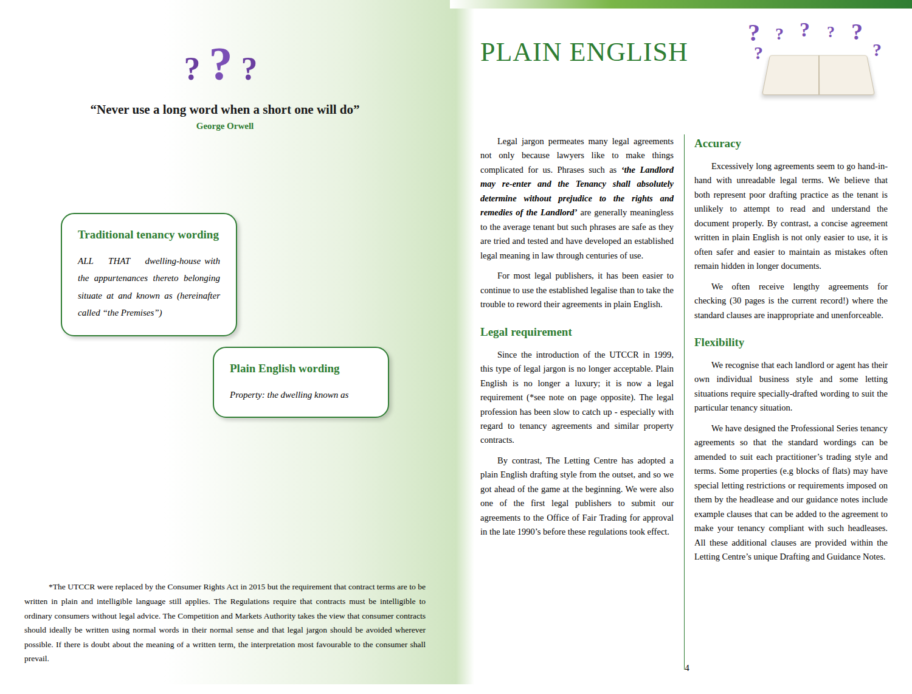???
“Never use a long word when a short one will do”
George Orwell
Traditional tenancy wording
ALL THAT dwelling-house with the appurtenances thereto belonging situate at and known as (hereinafter called “the Premises”)
Plain English wording
Property: the dwelling known as
*The UTCCR were replaced by the Consumer Rights Act in 2015 but the requirement that contract terms are to be written in plain and intelligible language still applies. The Regulations require that contracts must be intelligible to ordinary consumers without legal advice. The Competition and Markets Authority takes the view that consumer contracts should ideally be written using normal words in their normal sense and that legal jargon should be avoided wherever possible. If there is doubt about the meaning of a written term, the interpretation most favourable to the consumer shall prevail.
PLAIN ENGLISH
? ? ? ? ? ? ?
Legal jargon permeates many legal agreements not only because lawyers like to make things complicated for us. Phrases such as ‘the Landlord may re-enter and the Tenancy shall absolutely determine without prejudice to the rights and remedies of the Landlord’ are generally meaningless to the average tenant but such phrases are safe as they are tried and tested and have developed an established legal meaning in law through centuries of use.
For most legal publishers, it has been easier to continue to use the established legalise than to take the trouble to reword their agreements in plain English.
Legal requirement
Since the introduction of the UTCCR in 1999, this type of legal jargon is no longer acceptable. Plain English is no longer a luxury; it is now a legal requirement (*see note on page opposite). The legal profession has been slow to catch up - especially with regard to tenancy agreements and similar property contracts.
By contrast, The Letting Centre has adopted a plain English drafting style from the outset, and so we got ahead of the game at the beginning. We were also one of the first legal publishers to submit our agreements to the Office of Fair Trading for approval in the late 1990’s before these regulations took effect.
Accuracy
Excessively long agreements seem to go hand-in-hand with unreadable legal terms. We believe that both represent poor drafting practice as the tenant is unlikely to attempt to read and understand the document properly. By contrast, a concise agreement written in plain English is not only easier to use, it is often safer and easier to maintain as mistakes often remain hidden in longer documents.
We often receive lengthy agreements for checking (30 pages is the current record!) where the standard clauses are inappropriate and unenforceable.
Flexibility
We recognise that each landlord or agent has their own individual business style and some letting situations require specially-drafted wording to suit the particular tenancy situation.
We have designed the Professional Series tenancy agreements so that the standard wordings can be amended to suit each practitioner’s trading style and terms. Some properties (e.g blocks of flats) may have special letting restrictions or requirements imposed on them by the headlease and our guidance notes include example clauses that can be added to the agreement to make your tenancy compliant with such headleases. All these additional clauses are provided within the Letting Centre’s unique Drafting and Guidance Notes.
4